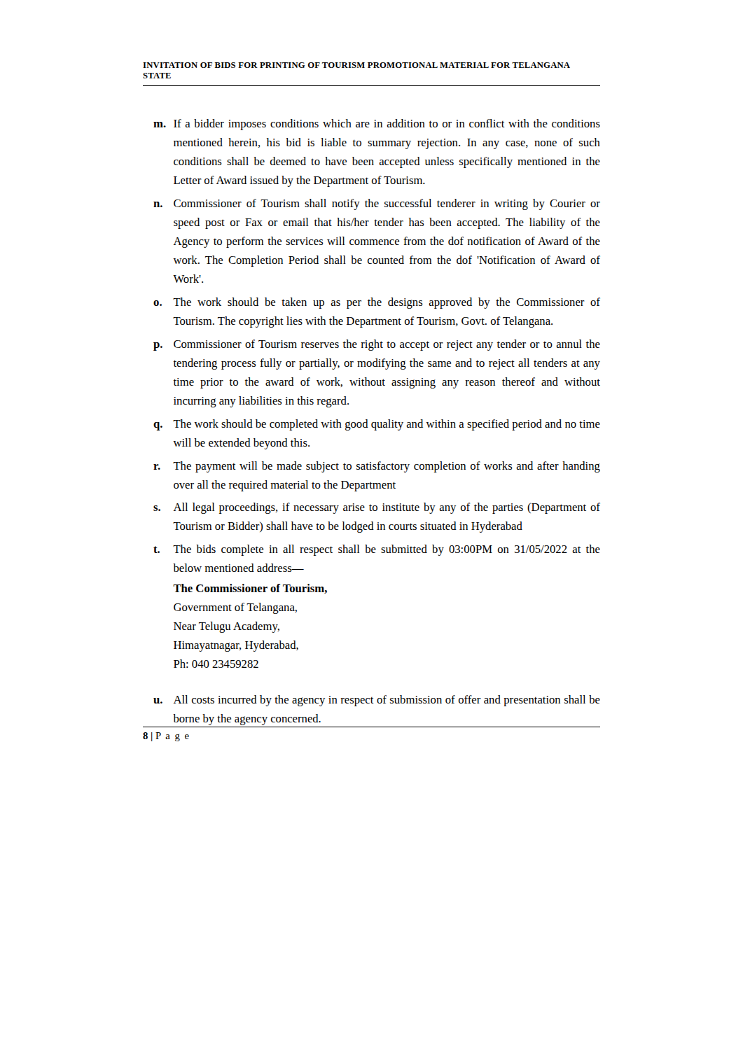INVITATION OF BIDS FOR PRINTING OF TOURISM PROMOTIONAL MATERIAL FOR TELANGANA STATE
m. If a bidder imposes conditions which are in addition to or in conflict with the conditions mentioned herein, his bid is liable to summary rejection. In any case, none of such conditions shall be deemed to have been accepted unless specifically mentioned in the Letter of Award issued by the Department of Tourism.
n. Commissioner of Tourism shall notify the successful tenderer in writing by Courier or speed post or Fax or email that his/her tender has been accepted. The liability of the Agency to perform the services will commence from the dof notification of Award of the work. The Completion Period shall be counted from the dof 'Notification of Award of Work'.
o. The work should be taken up as per the designs approved by the Commissioner of Tourism. The copyright lies with the Department of Tourism, Govt. of Telangana.
p. Commissioner of Tourism reserves the right to accept or reject any tender or to annul the tendering process fully or partially, or modifying the same and to reject all tenders at any time prior to the award of work, without assigning any reason thereof and without incurring any liabilities in this regard.
q. The work should be completed with good quality and within a specified period and no time will be extended beyond this.
r. The payment will be made subject to satisfactory completion of works and after handing over all the required material to the Department
s. All legal proceedings, if necessary arise to institute by any of the parties (Department of Tourism or Bidder) shall have to be lodged in courts situated in Hyderabad
t. The bids complete in all respect shall be submitted by 03:00PM on 31/05/2022 at the below mentioned address—
The Commissioner of Tourism,
Government of Telangana,
Near Telugu Academy,
Himayatnagar, Hyderabad,
Ph: 040 23459282
u. All costs incurred by the agency in respect of submission of offer and presentation shall be borne by the agency concerned.
8 | P a g e